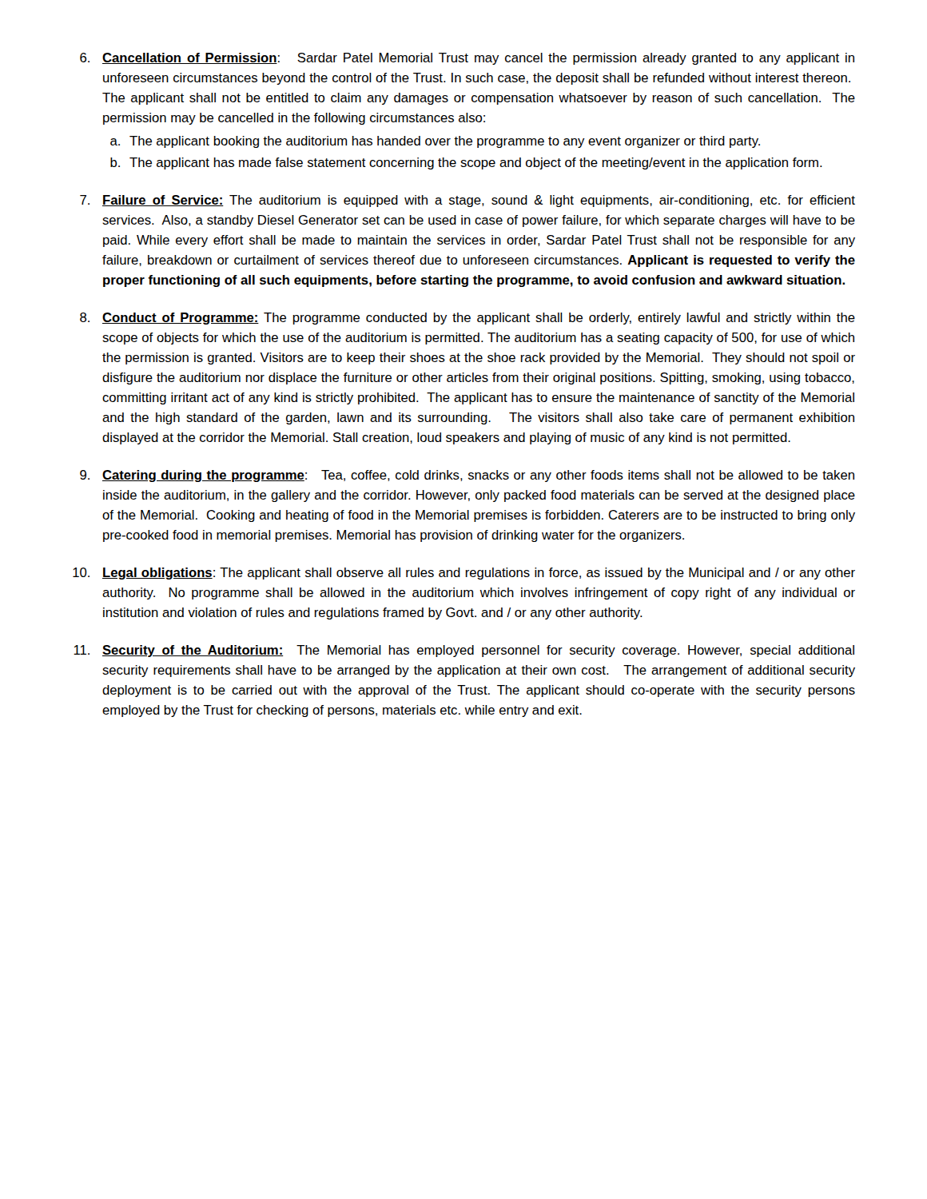Cancellation of Permission: Sardar Patel Memorial Trust may cancel the permission already granted to any applicant in unforeseen circumstances beyond the control of the Trust. In such case, the deposit shall be refunded without interest thereon. The applicant shall not be entitled to claim any damages or compensation whatsoever by reason of such cancellation. The permission may be cancelled in the following circumstances also:
The applicant booking the auditorium has handed over the programme to any event organizer or third party.
The applicant has made false statement concerning the scope and object of the meeting/event in the application form.
Failure of Service: The auditorium is equipped with a stage, sound & light equipments, air-conditioning, etc. for efficient services. Also, a standby Diesel Generator set can be used in case of power failure, for which separate charges will have to be paid. While every effort shall be made to maintain the services in order, Sardar Patel Trust shall not be responsible for any failure, breakdown or curtailment of services thereof due to unforeseen circumstances. Applicant is requested to verify the proper functioning of all such equipments, before starting the programme, to avoid confusion and awkward situation.
Conduct of Programme: The programme conducted by the applicant shall be orderly, entirely lawful and strictly within the scope of objects for which the use of the auditorium is permitted. The auditorium has a seating capacity of 500, for use of which the permission is granted. Visitors are to keep their shoes at the shoe rack provided by the Memorial. They should not spoil or disfigure the auditorium nor displace the furniture or other articles from their original positions. Spitting, smoking, using tobacco, committing irritant act of any kind is strictly prohibited. The applicant has to ensure the maintenance of sanctity of the Memorial and the high standard of the garden, lawn and its surrounding. The visitors shall also take care of permanent exhibition displayed at the corridor the Memorial. Stall creation, loud speakers and playing of music of any kind is not permitted.
Catering during the programme: Tea, coffee, cold drinks, snacks or any other foods items shall not be allowed to be taken inside the auditorium, in the gallery and the corridor. However, only packed food materials can be served at the designed place of the Memorial. Cooking and heating of food in the Memorial premises is forbidden. Caterers are to be instructed to bring only pre-cooked food in memorial premises. Memorial has provision of drinking water for the organizers.
Legal obligations: The applicant shall observe all rules and regulations in force, as issued by the Municipal and / or any other authority. No programme shall be allowed in the auditorium which involves infringement of copy right of any individual or institution and violation of rules and regulations framed by Govt. and / or any other authority.
Security of the Auditorium: The Memorial has employed personnel for security coverage. However, special additional security requirements shall have to be arranged by the application at their own cost. The arrangement of additional security deployment is to be carried out with the approval of the Trust. The applicant should co-operate with the security persons employed by the Trust for checking of persons, materials etc. while entry and exit.